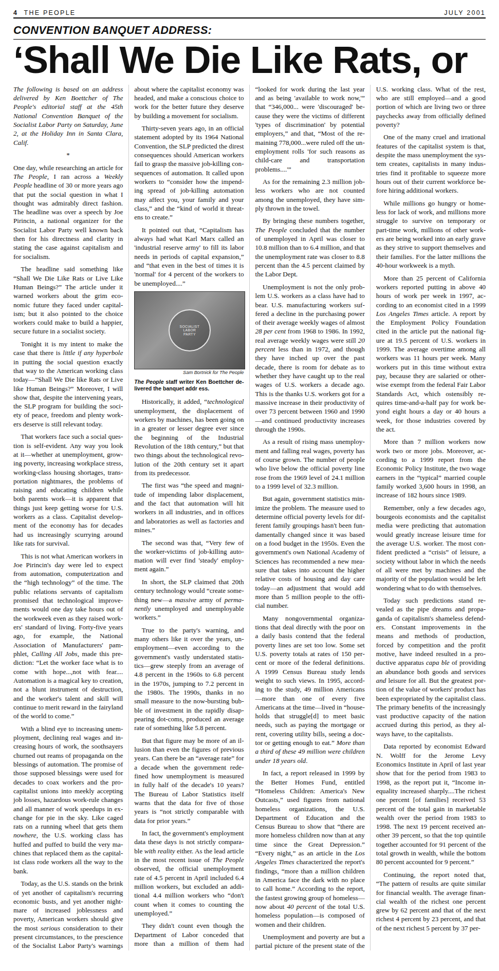4 The People
July 2001
CONVENTION BANQUET ADDRESS:
‘Shall We Die Like Rats, or
The following is based on an address delivered by Ken Boettcher of The People's editorial staff at the 45th National Convention Banquet of the Socialist Labor Party on Saturday, June 2, at the Holiday Inn in Santa Clara, Calif.
*
One day, while researching an article for The People, I ran across a Weekly People headline of 30 or more years ago that put the social question in what I thought was admirably direct fashion. The headline was over a speech by Joe Pirincin, a national organizer for the Socialist Labor Party well known back then for his directness and clarity in stating the case against capitalism and for socialism.
The headline said something like “Shall We Die Like Rats or Live Like Human Beings?” The article under it warned workers about the grim economic future they faced under capitalism; but it also pointed to the choice workers could make to build a happier, secure future in a socialist society.
Tonight it is my intent to make the case that there is little if any hyperbole in putting the social question exactly that way to the American working class today—“Shall We Die like Rats or Live like Human Beings?” Moreover, I will show that, despite the intervening years, the SLP program for building the society of peace, freedom and plenty workers deserve is still relevant today.
That workers face such a social question is self-evident. Any way you look at it—whether at unemployment, growing poverty, increasing workplace stress, working-class housing shortages, transportation nightmares, the problems of raising and educating children while both parents work—it is apparent that things just keep getting worse for U.S. workers as a class. Capitalist development of the economy has for decades had us increasingly scurrying around like rats for survival.
This is not what American workers in Joe Pirincin's day were led to expect from automation, computerization and the “high technology” of the time. The public relations servants of capitalism promised that technological improvements would one day take hours out of the workweek even as they raised workers' standard of living. Forty-five years ago, for example, the National Association of Manufacturers' pamphlet, Calling All Jobs, made this prediction: “Let the worker face what is to come with hope...,not with fear.... Automation is a magical key to creation, not a blunt instrument of destruction, and the worker's talent and skill will continue to merit reward in the fairyland of the world to come.”
With a blind eye to increasing unemployment, declining real wages and increasing hours of work, the soothsayers churned out reams of propaganda on the blessings of automation. The promise of those supposed blessings were used for decades to coax workers and the procapitalist unions into meekly accepting job losses, hazardous work-rule changes and all manner of work speedups in exchange for pie in the sky. Like caged rats on a running wheel that gets them nowhere, the U.S. working class has huffed and puffed to build the very machines that replaced them as the capitalist class rode workers all the way to the bank.
Today, as the U.S. stands on the brink of yet another of capitalism's recurring economic busts, and yet another nightmare of increased joblessness and poverty, American workers should give the most serious consideration to their present circumstances, to the prescience of the Socialist Labor Party's warnings about where the capitalist economy was headed, and make a conscious choice to work for the better future they deserve by building a movement for socialism.
Thirty-seven years ago, in an official statement adopted by its 1964 National Convention, the SLP predicted the direst consequences should American workers fail to grasp the massive job-killing consequences of automation. It called upon workers to “consider how the impending spread of job-killing automation may affect you, your family and your class,” and the “kind of world it threatens to create.”
It pointed out that, “Capitalism has always had what Karl Marx called an 'industrial reserve army' to fill its labor needs in periods of capital expansion,” and “that even in the best of times it is 'normal' for 4 percent of the workers to be unemployed....”
SOCIALIST
LABOR
PARTY
Sam Bortnick for The People
The People staff writer Ken Boettcher delivered the banquet addr ess.
Historically, it added, “technological unemployment, the displacement of workers by machines, has been going on in a greater or lesser degree ever since the beginning of the Industrial Revolution of the 18th century,” but that two things about the technological revolution of the 20th century set it apart from its predecessor.
The first was “the speed and magnitude of impending labor displacement, and the fact that automation will hit workers in all industries, and in offices and laboratories as well as factories and mines.”
The second was that, “Very few of the worker-victims of job-killing automation will ever find 'steady' employment again.”
In short, the SLP claimed that 20th century technology would “create something new—a massive army of permanently unemployed and unemployable workers.”
True to the party's warning, and many others like it over the years, unemployment—even according to the government's vastly understated statistics—grew steeply from an average of 4.8 percent in the 1960s to 6.8 percent in the 1970s, jumping to 7.2 percent in the 1980s. The 1990s, thanks in no small measure to the now-bursting bubble of investment in the rapidly disappearing dot-coms, produced an average rate of something like 5.8 percent.
But that figure may be more of an illusion than even the figures of previous years. Can there be an “average rate” for a decade when the government redefined how unemployment is measured in fully half of the decade's 10 years? The Bureau of Labor Statistics itself warns that the data for five of those years is “not strictly comparable with data for prior years.”
In fact, the government's employment data these days is not strictly comparable with reality either. As the lead article in the most recent issue of The People observed, the official unemployment rate of 4.5 percent in April included 6.4 million workers, but excluded an additional 4.4 million workers who “don't count when it comes to counting the unemployed.”
They didn't count even though the Department of Labor conceded that more than a million of them had “looked for work during the last year and as being 'available to work now,'” that “346,000... were 'discouraged' because they were the victims of different 'types of discrimination' by potential employers,” and that, “Most of the remaining 778,000...were ruled off the unemployment rolls 'for such reasons as child-care and transportation problems....'”
As for the remaining 2.3 million jobless workers who are not counted among the unemployed, they have simply thrown in the towel.
By bringing these numbers together, The People concluded that the number of unemployed in April was closer to 10.8 million than to 6.4 million, and that the unemployment rate was closer to 8.8 percent than the 4.5 percent claimed by the Labor Dept.
Unemployment is not the only problem U.S. workers as a class have had to bear. U.S. manufacturing workers suffered a decline in the purchasing power of their average weekly wages of almost 28 per cent from 1968 to 1986. In 1992, real average weekly wages were still 20 percent less than in 1972, and though they have inched up over the past decade, there is room for debate as to whether they have caught up to the real wages of U.S. workers a decade ago. This is the thanks U.S. workers got for a massive increase in their productivity of over 73 percent between 1960 and 1990—and continued productivity increases through the 1990s.
As a result of rising mass unemployment and falling real wages, poverty has of course grown. The number of people who live below the official poverty line rose from the 1969 level of 24.1 million to a 1999 level of 32.3 million.
But again, government statistics minimize the problem. The measure used to determine official poverty levels for different family groupings hasn't been fundamentally changed since it was based on a food budget in the 1950s. Even the government's own National Academy of Sciences has recommended a new measure that takes into account the higher relative costs of housing and day care today—an adjustment that would add more than 5 million people to the official number.
Many nongovernmental organizations that deal directly with the poor on a daily basis contend that the federal poverty lines are set too low. Some set U.S. poverty totals at rates of 150 percent or more of the federal definitions. A 1999 Census Bureau study lends weight to such views. In 1995, according to the study, 49 million Americans—more than one of every five Americans at the time—lived in “households that struggle[d] to meet basic needs, such as paying the mortgage or rent, covering utility bills, seeing a doctor or getting enough to eat.” More than a third of these 49 million were children under 18 years old.
In fact, a report released in 1999 by the Better Homes Fund, entitled “Homeless Children: America's New Outcasts,” used figures from national homeless organizations, the U.S. Department of Education and the Census Bureau to show that “there are more homeless children now than at any time since the Great Depression.” “Every night,” as an article in the Los Angeles Times characterized the report's findings, “more than a million children in America face the dark with no place to call home.” According to the report, the fastest growing group of homeless—now about 40 percent of the total U.S. homeless population—is composed of women and their children.
Unemployment and poverty are but a partial picture of the present state of the U.S. working class. What of the rest, who are still employed—and a good portion of which are living two or three paychecks away from officially defined poverty?
One of the many cruel and irrational features of the capitalist system is that, despite the mass unemployment the system creates, capitalists in many industries find it profitable to squeeze more hours out of their current workforce before hiring additional workers.
While millions go hungry or homeless for lack of work, and millions more struggle to survive on temporary or part-time work, millions of other workers are being worked into an early grave as they strive to support themselves and their families. For the latter millions the 40-hour workweek is a myth.
More than 25 percent of California workers reported putting in above 40 hours of work per week in 1997, according to an economist cited in a 1999 Los Angeles Times article. A report by the Employment Policy Foundation cited in the article put the national figure at 19.5 percent of U.S. workers in 1999. The average overtime among all workers was 11 hours per week. Many workers put in this time without extra pay, because they are salaried or otherwise exempt from the federal Fair Labor Standards Act, which ostensibly requires time-and-a-half pay for work beyond eight hours a day or 40 hours a week, for those industries covered by the act.
More than 7 million workers now work two or more jobs. Moreover, according to a 1999 report from the Economic Policy Institute, the two wage earners in the “typical” married couple family worked 3,600 hours in 1998, an increase of 182 hours since 1989.
Remember, only a few decades ago, bourgeois economists and the capitalist media were predicting that automation would greatly increase leisure time for the average U.S. worker. The most confident predicted a “crisis” of leisure, a society without labor in which the needs of all were met by machines and the majority of the population would be left wondering what to do with themselves.
Today such predictions stand revealed as the pipe dreams and propaganda of capitalism's shameless defenders. Constant improvements in the means and methods of production, forced by competition and the profit motive, have indeed resulted in a productive apparatus capa ble of providing an abundance both goods and services and leisure for all. But the greatest portion of the value of workers' product has been expropriated by the capitalist class. The primary benefits of the increasingly vast productive capacity of the nation accrued during this period, as they always have, to the capitalists.
Data reported by economist Edward N. Wolff for the Jerome Levy Economics Institute in April of last year show that for the period from 1983 to 1998, as the report put it, “Income inequality increased sharply....The richest one percent [of families] received 53 percent of the total gain in marketable wealth over the period from 1983 to 1998. The next 19 percent received another 39 percent, so that the top quintile together accounted for 91 percent of the total growth in wealth, while the bottom 80 percent accounted for 9 percent.”
Continuing, the report noted that, “The pattern of results are quite similar for financial wealth. The average financial wealth of the richest one percent grew by 62 percent and that of the next richest 4 percent by 23 percent, and that of the next richest 5 percent by 37 per-